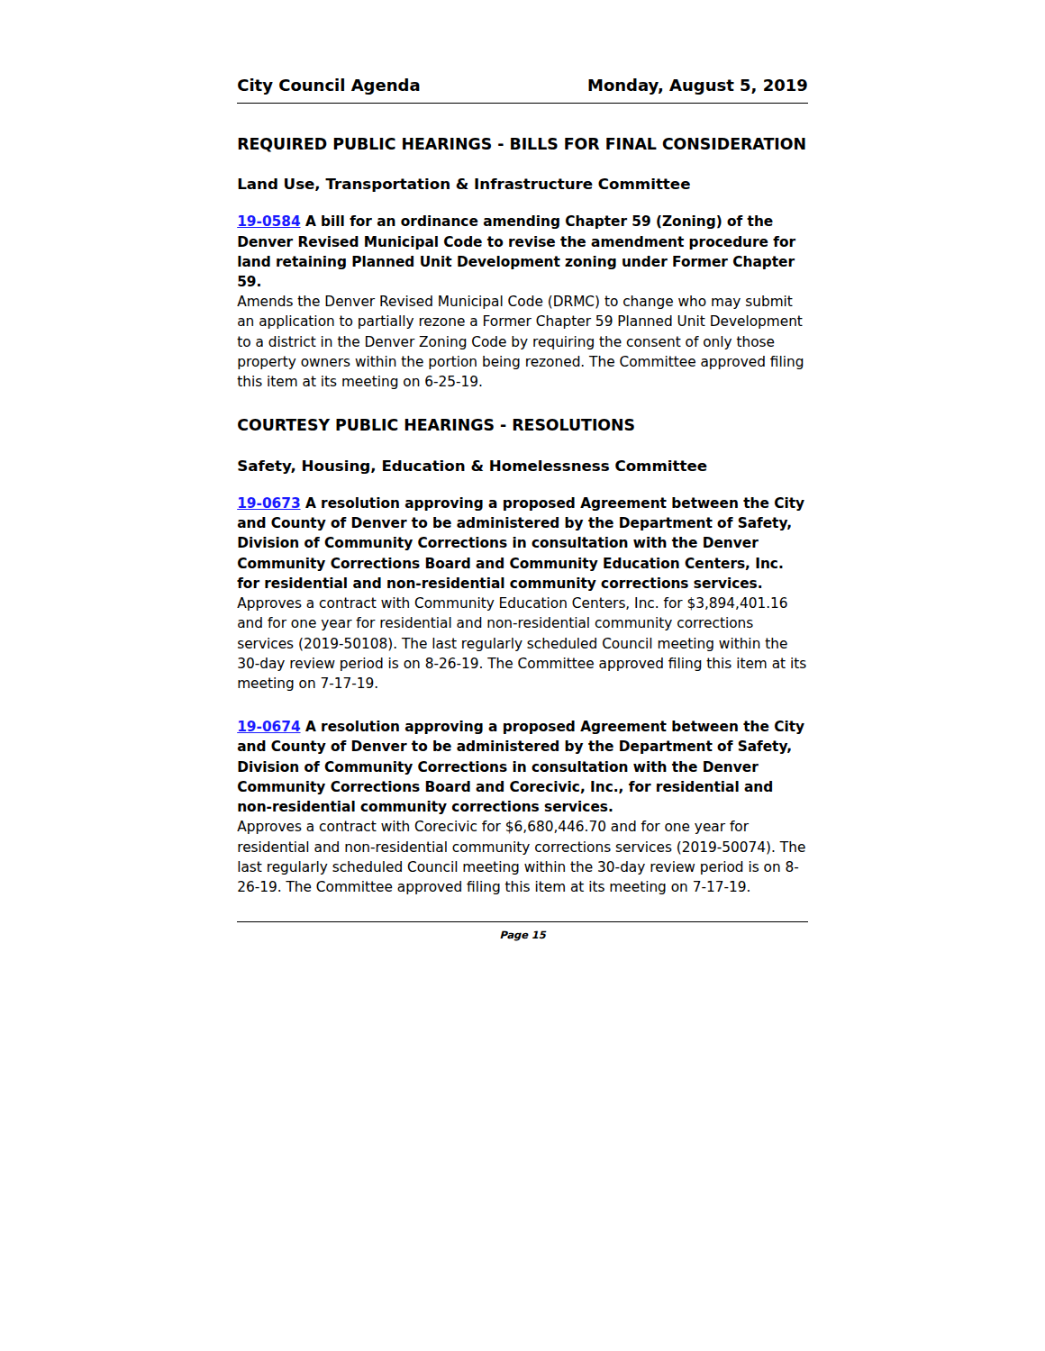City Council Agenda
Monday, August 5, 2019
REQUIRED PUBLIC HEARINGS - BILLS FOR FINAL CONSIDERATION
Land Use, Transportation & Infrastructure Committee
19-0584 A bill for an ordinance amending Chapter 59 (Zoning) of the Denver Revised Municipal Code to revise the amendment procedure for land retaining Planned Unit Development zoning under Former Chapter 59.
Amends the Denver Revised Municipal Code (DRMC) to change who may submit an application to partially rezone a Former Chapter 59 Planned Unit Development to a district in the Denver Zoning Code by requiring the consent of only those property owners within the portion being rezoned. The Committee approved filing this item at its meeting on 6-25-19.
COURTESY PUBLIC HEARINGS - RESOLUTIONS
Safety, Housing, Education & Homelessness Committee
19-0673 A resolution approving a proposed Agreement between the City and County of Denver to be administered by the Department of Safety, Division of Community Corrections in consultation with the Denver Community Corrections Board and Community Education Centers, Inc. for residential and non-residential community corrections services.
Approves a contract with Community Education Centers, Inc. for $3,894,401.16 and for one year for residential and non-residential community corrections services (2019-50108). The last regularly scheduled Council meeting within the 30-day review period is on 8-26-19. The Committee approved filing this item at its meeting on 7-17-19.
19-0674 A resolution approving a proposed Agreement between the City and County of Denver to be administered by the Department of Safety, Division of Community Corrections in consultation with the Denver Community Corrections Board and Corecivic, Inc., for residential and non-residential community corrections services.
Approves a contract with Corecivic for $6,680,446.70 and for one year for residential and non-residential community corrections services (2019-50074). The last regularly scheduled Council meeting within the 30-day review period is on 8-26-19. The Committee approved filing this item at its meeting on 7-17-19.
Page 15